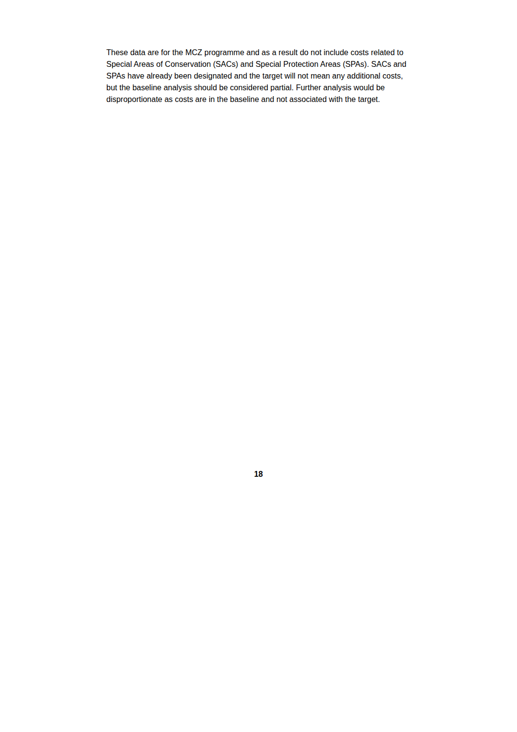These data are for the MCZ programme and as a result do not include costs related to Special Areas of Conservation (SACs) and Special Protection Areas (SPAs). SACs and SPAs have already been designated and the target will not mean any additional costs, but the baseline analysis should be considered partial. Further analysis would be disproportionate as costs are in the baseline and not associated with the target.
18